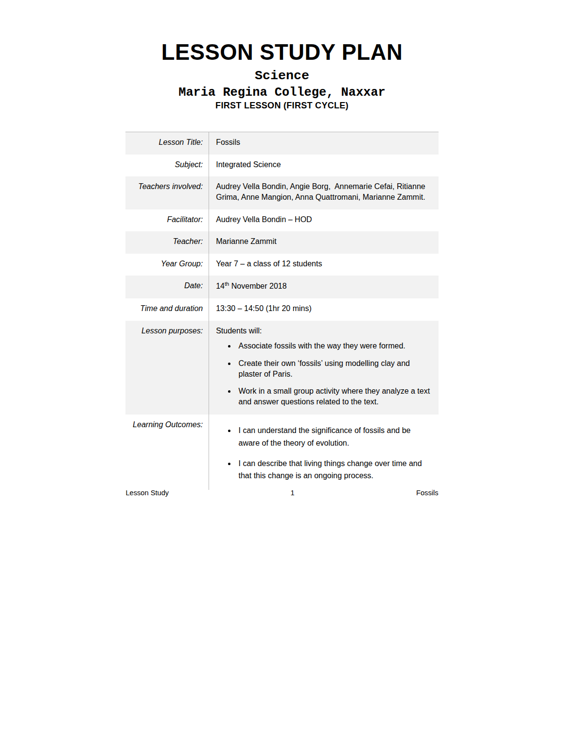Lesson Study Plan
Science
Maria Regina College, Naxxar
First Lesson (First Cycle)
| Lesson Title: | Fossils |
| Subject: | Integrated Science |
| Teachers involved: | Audrey Vella Bondin, Angie Borg, Annemarie Cefai, Ritianne Grima, Anne Mangion, Anna Quattromani, Marianne Zammit. |
| Facilitator: | Audrey Vella Bondin – HOD |
| Teacher: | Marianne Zammit |
| Year Group: | Year 7 – a class of 12 students |
| Date: | 14 th November 2018 |
| Time and duration | 13:30 – 14:50 (1hr 20 mins) |
| Lesson purposes: | Students will: Associate fossils with the way they were formed. Create their own ‘fossils’ using modelling clay and plaster of Paris. Work in a small group activity where they analyze a text and answer questions related to the text. |
| Learning Outcomes: | I can understand the significance of fossils and be aware of the theory of evolution. I can describe that living things change over time and that this change is an ongoing process. |
Lesson Study 1 Fossils